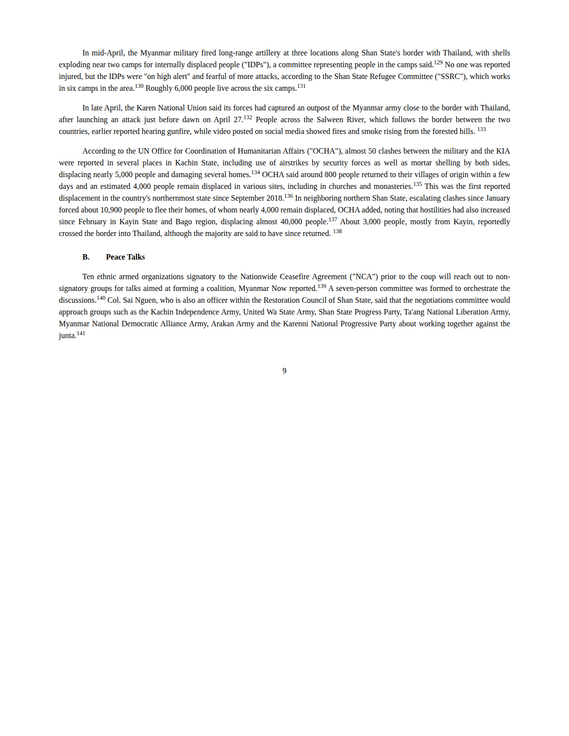In mid-April, the Myanmar military fired long-range artillery at three locations along Shan State's border with Thailand, with shells exploding near two camps for internally displaced people ("IDPs"), a committee representing people in the camps said.129 No one was reported injured, but the IDPs were "on high alert" and fearful of more attacks, according to the Shan State Refugee Committee ("SSRC"), which works in six camps in the area.130 Roughly 6,000 people live across the six camps.131
In late April, the Karen National Union said its forces had captured an outpost of the Myanmar army close to the border with Thailand, after launching an attack just before dawn on April 27.132 People across the Salween River, which follows the border between the two countries, earlier reported hearing gunfire, while video posted on social media showed fires and smoke rising from the forested hills. 133
According to the UN Office for Coordination of Humanitarian Affairs ("OCHA"), almost 50 clashes between the military and the KIA were reported in several places in Kachin State, including use of airstrikes by security forces as well as mortar shelling by both sides, displacing nearly 5,000 people and damaging several homes.134 OCHA said around 800 people returned to their villages of origin within a few days and an estimated 4,000 people remain displaced in various sites, including in churches and monasteries.135 This was the first reported displacement in the country's northernmost state since September 2018.136 In neighboring northern Shan State, escalating clashes since January forced about 10,900 people to flee their homes, of whom nearly 4,000 remain displaced, OCHA added, noting that hostilities had also increased since February in Kayin State and Bago region, displacing almost 40,000 people.137 About 3,000 people, mostly from Kayin, reportedly crossed the border into Thailand, although the majority are said to have since returned. 138
B. Peace Talks
Ten ethnic armed organizations signatory to the Nationwide Ceasefire Agreement ("NCA") prior to the coup will reach out to non-signatory groups for talks aimed at forming a coalition, Myanmar Now reported.139 A seven-person committee was formed to orchestrate the discussions.140 Col. Sai Nguen, who is also an officer within the Restoration Council of Shan State, said that the negotiations committee would approach groups such as the Kachin Independence Army, United Wa State Army, Shan State Progress Party, Ta'ang National Liberation Army, Myanmar National Democratic Alliance Army, Arakan Army and the Karenni National Progressive Party about working together against the junta.141
9